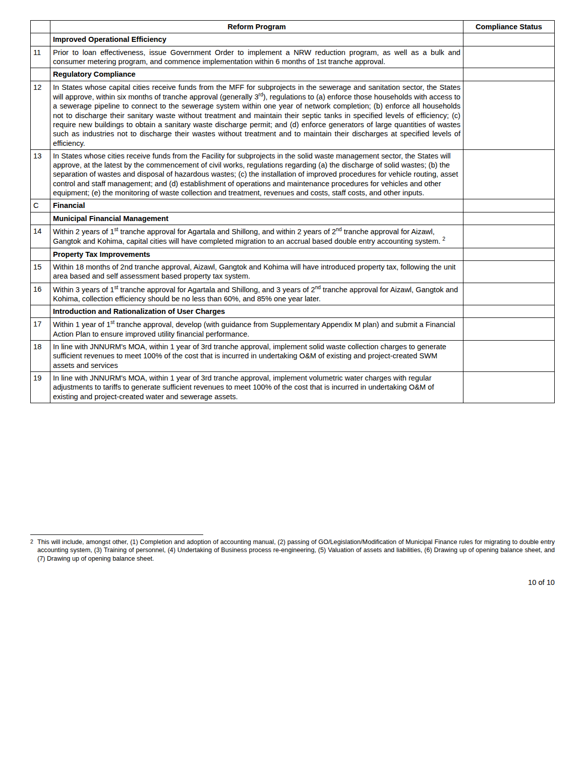| | Reform Program | Compliance Status |
| --- | --- | --- |
| | Improved Operational Efficiency | |
| 11 | Prior to loan effectiveness, issue Government Order to implement a NRW reduction program, as well as a bulk and consumer metering program, and commence implementation within 6 months of 1st tranche approval. | |
| | Regulatory Compliance | |
| 12 | In States whose capital cities receive funds from the MFF for subprojects in the sewerage and sanitation sector, the States will approve, within six months of tranche approval (generally 3 rd ), regulations to (a) enforce those households with access to a sewerage pipeline to connect to the sewerage system within one year of network completion; (b) enforce all households not to discharge their sanitary waste without treatment and maintain their septic tanks in specified levels of efficiency; (c) require new buildings to obtain a sanitary waste discharge permit; and (d) enforce generators of large quantities of wastes such as industries not to discharge their wastes without treatment and to maintain their discharges at specified levels of efficiency. | |
| 13 | In States whose cities receive funds from the Facility for subprojects in the solid waste management sector, the States will approve, at the latest by the commencement of civil works, regulations regarding (a) the discharge of solid wastes; (b) the separation of wastes and disposal of hazardous wastes; (c) the installation of improved procedures for vehicle routing, asset control and staff management; and (d) establishment of operations and maintenance procedures for vehicles and other equipment; (e) the monitoring of waste collection and treatment, revenues and costs, staff costs, and other inputs. | |
| C | Financial | |
| | Municipal Financial Management | |
| 14 | Within 2 years of 1 st tranche approval for Agartala and Shillong, and within 2 years of 2 nd tranche approval for Aizawl, Gangtok and Kohima, capital cities will have completed migration to an accrual based double entry accounting system. 2 | |
| | Property Tax Improvements | |
| 15 | Within 18 months of 2nd tranche approval, Aizawl, Gangtok and Kohima will have introduced property tax, following the unit area based and self assessment based property tax system. | |
| 16 | Within 3 years of 1 st tranche approval for Agartala and Shillong, and 3 years of 2 nd tranche approval for Aizawl, Gangtok and Kohima, collection efficiency should be no less than 60%, and 85% one year later. | |
| | Introduction and Rationalization of User Charges | |
| 17 | Within 1 year of 1 st tranche approval, develop (with guidance from Supplementary Appendix M plan) and submit a Financial Action Plan to ensure improved utility financial performance. | |
| 18 | In line with JNNURM's MOA, within 1 year of 3rd tranche approval, implement solid waste collection charges to generate sufficient revenues to meet 100% of the cost that is incurred in undertaking O&M of existing and project-created SWM assets and services | |
| 19 | In line with JNNURM's MOA, within 1 year of 3rd tranche approval, implement volumetric water charges with regular adjustments to tariffs to generate sufficient revenues to meet 100% of the cost that is incurred in undertaking O&M of existing and project-created water and sewerage assets. | |
2
This will include, amongst other, (1) Completion and adoption of accounting manual, (2) passing of GO/Legislation/Modification of Municipal Finance rules for migrating to double entry accounting system, (3) Training of personnel, (4) Undertaking of Business process re-engineering, (5) Valuation of assets and liabilities, (6) Drawing up of opening balance sheet, and (7) Drawing up of opening balance sheet.
10 of 10